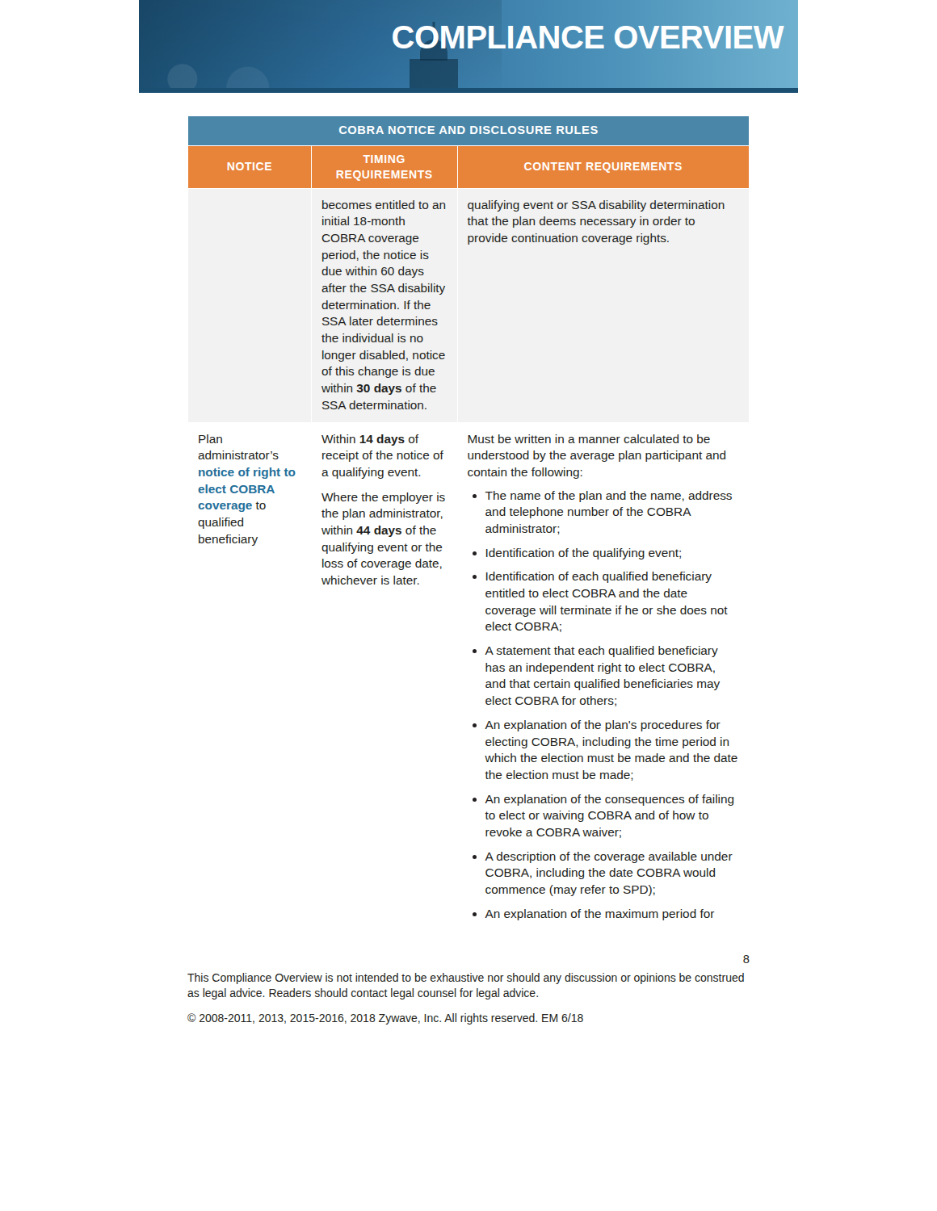COMPLIANCE OVERVIEW
| COBRA NOTICE AND DISCLOSURE RULES |
| --- |
| NOTICE | TIMING REQUIREMENTS | CONTENT REQUIREMENTS |
| | becomes entitled to an initial 18-month COBRA coverage period, the notice is due within 60 days after the SSA disability determination. If the SSA later determines the individual is no longer disabled, notice of this change is due within 30 days of the SSA determination. | qualifying event or SSA disability determination that the plan deems necessary in order to provide continuation coverage rights. |
| Plan administrator’s notice of right to elect COBRA coverage to qualified beneficiary | Within 14 days of receipt of the notice of a qualifying event. Where the employer is the plan administrator, within 44 days of the qualifying event or the loss of coverage date, whichever is later. | Must be written in a manner calculated to be understood by the average plan participant and contain the following: The name of the plan and the name, address and telephone number of the COBRA administrator; Identification of the qualifying event; Identification of each qualified beneficiary entitled to elect COBRA and the date coverage will terminate if he or she does not elect COBRA; A statement that each qualified beneficiary has an independent right to elect COBRA, and that certain qualified beneficiaries may elect COBRA for others; An explanation of the plan's procedures for electing COBRA, including the time period in which the election must be made and the date the election must be made; An explanation of the consequences of failing to elect or waiving COBRA and of how to revoke a COBRA waiver; A description of the coverage available under COBRA, including the date COBRA would commence (may refer to SPD); An explanation of the maximum period for |
8
This Compliance Overview is not intended to be exhaustive nor should any discussion or opinions be construed as legal advice. Readers should contact legal counsel for legal advice.
© 2008-2011, 2013, 2015-2016, 2018 Zywave, Inc. All rights reserved. EM 6/18